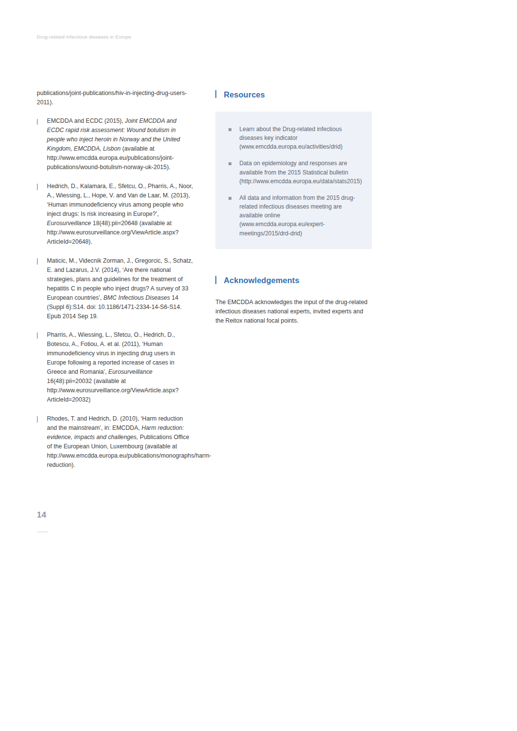Drug-related infectious diseases in Europe
publications/joint-publications/hiv-in-injecting-drug-users-2011).
EMCDDA and ECDC (2015), Joint EMCDDA and ECDC rapid risk assessment: Wound botulism in people who inject heroin in Norway and the United Kingdom, EMCDDA, Lisbon (available at http://www.emcdda.europa.eu/publications/joint-publications/wound-botulism-norway-uk-2015).
Hedrich, D., Kalamara, E., Sfetcu, O., Pharris, A., Noor, A., Wiessing, L., Hope, V. and Van de Laar, M. (2013), ‘Human immunodeficiency virus among people who inject drugs: Is risk increasing in Europe?’, Eurosurveillance 18(48):pii=20648 (available at http://www.eurosurveillance.org/ViewArticle.aspx?ArticleId=20648).
Maticic, M., Videcnik Zorman, J., Gregorcic, S., Schatz, E. and Lazarus, J.V. (2014), ‘Are there national strategies, plans and guidelines for the treatment of hepatitis C in people who inject drugs? A survey of 33 European countries’, BMC Infectious Diseases 14 (Suppl 6):S14. doi: 10.1186/1471-2334-14-S6-S14. Epub 2014 Sep 19.
Pharris, A., Wiessing, L., Sfetcu, O., Hedrich, D., Botescu, A., Fotiou, A. et al. (2011), ‘Human immunodeficiency virus in injecting drug users in Europe following a reported increase of cases in Greece and Romania’, Eurosurveillance 16(48):pii=20032 (available at http://www.eurosurveillance.org/ViewArticle.aspx?ArticleId=20032)
Rhodes, T. and Hedrich, D. (2010), ‘Harm reduction and the mainstream’, in: EMCDDA, Harm reduction: evidence, impacts and challenges, Publications Office of the European Union, Luxembourg (available at http://www.emcdda.europa.eu/publications/monographs/harm-reduction).
Resources
Learn about the Drug-related infectious diseases key indicator (www.emcdda.europa.eu/activities/drid)
Data on epidemiology and responses are available from the 2015 Statistical bulletin (http://www.emcdda.europa.eu/data/stats2015)
All data and information from the 2015 drug-related infectious diseases meeting are available online (www.emcdda.europa.eu/expert-meetings/2015/drd-drid)
Acknowledgements
The EMCDDA acknowledges the input of the drug-related infectious diseases national experts, invited experts and the Reitox national focal points.
14